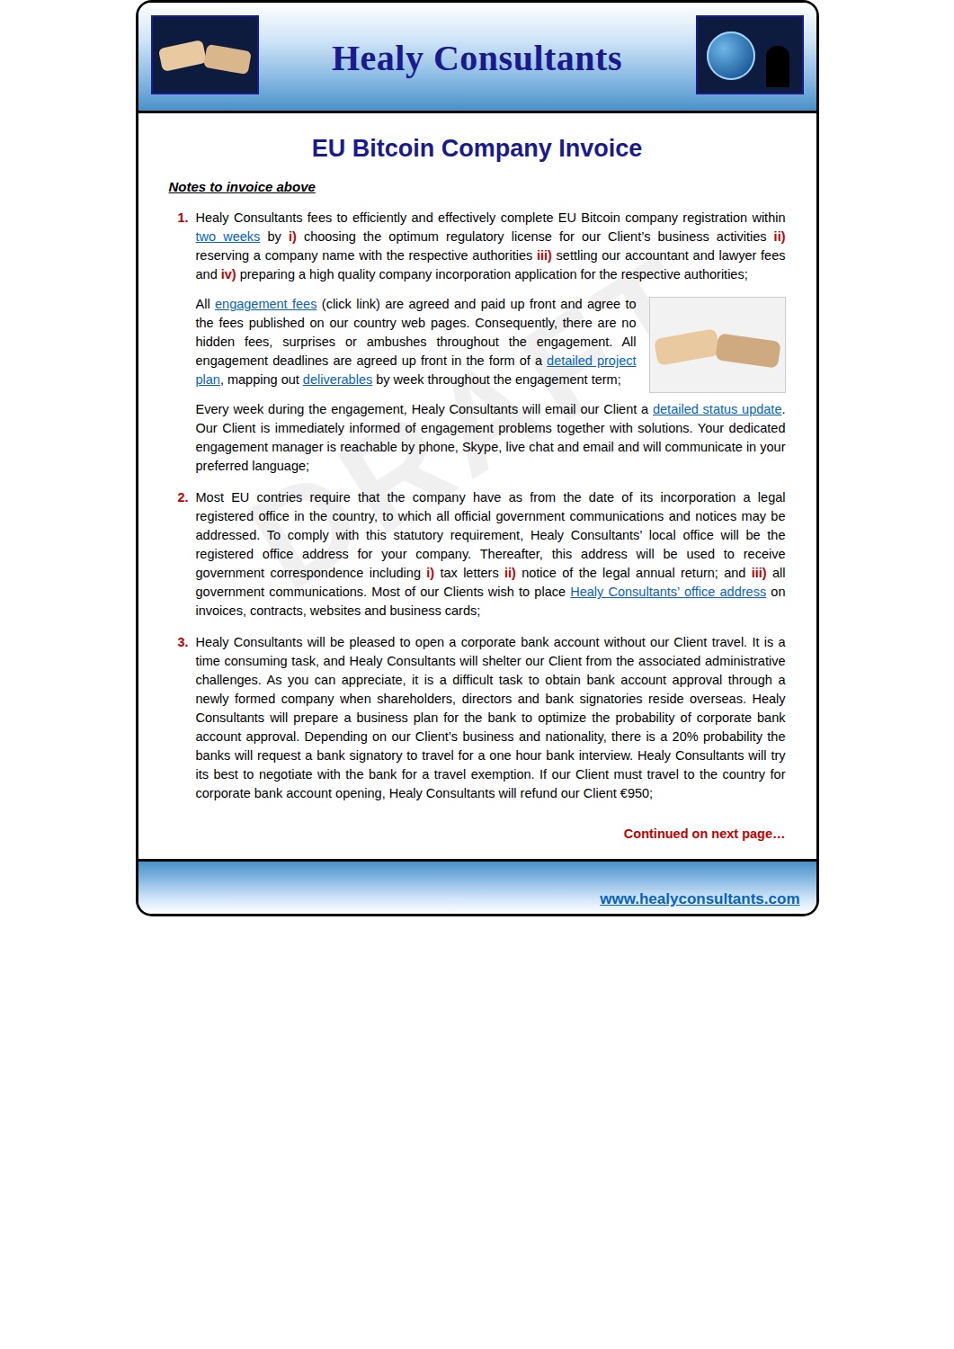DRAFT
Healy Consultants
EU Bitcoin Company Invoice
Notes to invoice above
Healy Consultants fees to efficiently and effectively complete EU Bitcoin company registration within two weeks by i) choosing the optimum regulatory license for our Client’s business activities ii) reserving a company name with the respective authorities iii) settling our accountant and lawyer fees and iv) preparing a high quality company incorporation application for the respective authorities;
All engagement fees (click link) are agreed and paid up front and agree to the fees published on our country web pages. Consequently, there are no hidden fees, surprises or ambushes throughout the engagement. All engagement deadlines are agreed up front in the form of a detailed project plan, mapping out deliverables by week throughout the engagement term;
Every week during the engagement, Healy Consultants will email our Client a detailed status update. Our Client is immediately informed of engagement problems together with solutions. Your dedicated engagement manager is reachable by phone, Skype, live chat and email and will communicate in your preferred language;
Most EU contries require that the company have as from the date of its incorporation a legal registered office in the country, to which all official government communications and notices may be addressed. To comply with this statutory requirement, Healy Consultants’ local office will be the registered office address for your company. Thereafter, this address will be used to receive government correspondence including i) tax letters ii) notice of the legal annual return; and iii) all government communications. Most of our Clients wish to place Healy Consultants’ office address on invoices, contracts, websites and business cards;
Healy Consultants will be pleased to open a corporate bank account without our Client travel. It is a time consuming task, and Healy Consultants will shelter our Client from the associated administrative challenges. As you can appreciate, it is a difficult task to obtain bank account approval through a newly formed company when shareholders, directors and bank signatories reside overseas. Healy Consultants will prepare a business plan for the bank to optimize the probability of corporate bank account approval. Depending on our Client’s business and nationality, there is a 20% probability the banks will request a bank signatory to travel for a one hour bank interview. Healy Consultants will try its best to negotiate with the bank for a travel exemption. If our Client must travel to the country for corporate bank account opening, Healy Consultants will refund our Client €950;
Continued on next page…
www.healyconsultants.com